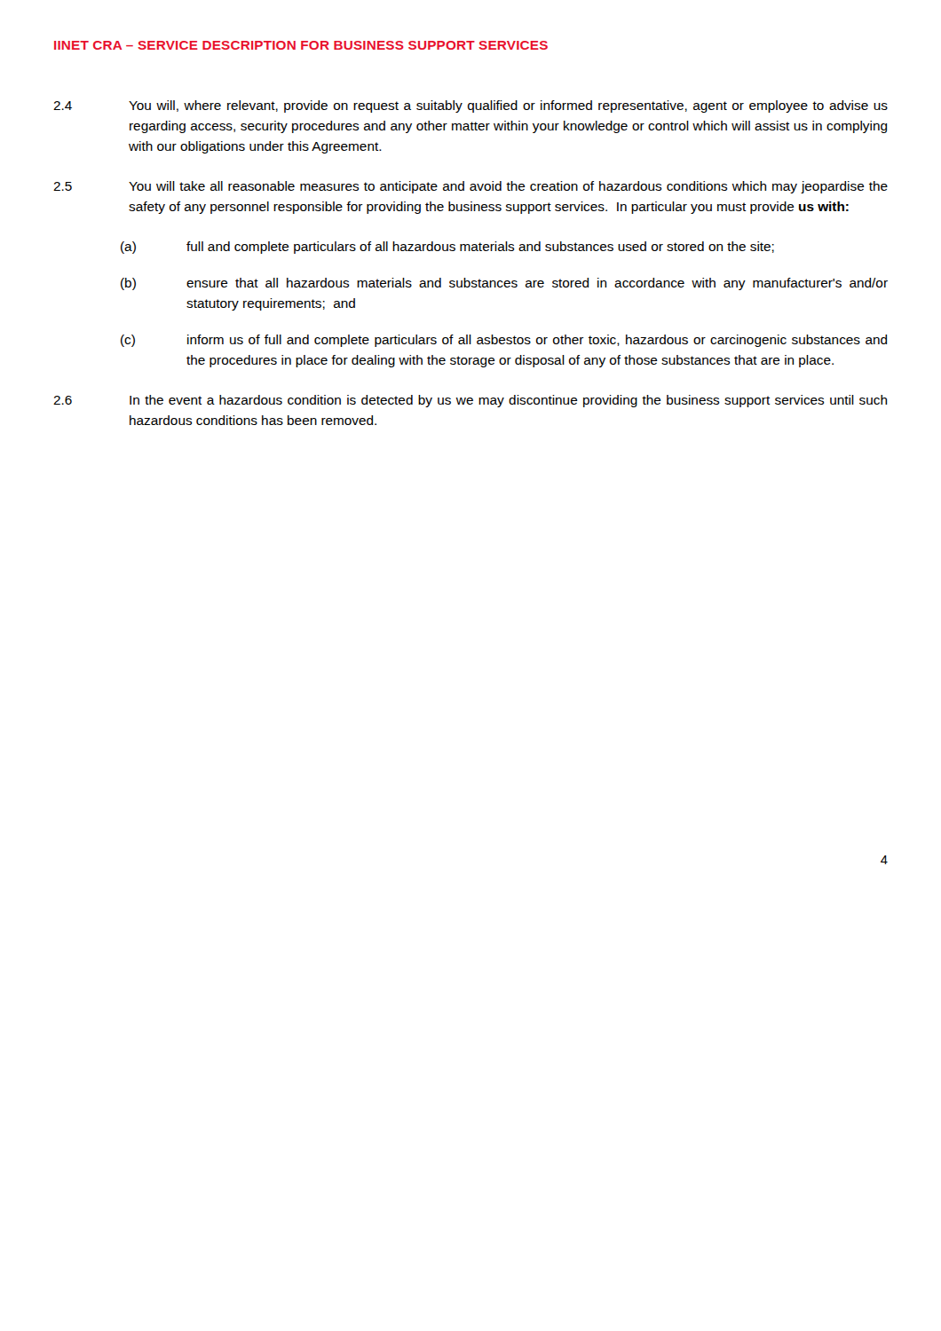IINET CRA – SERVICE DESCRIPTION FOR BUSINESS SUPPORT SERVICES
2.4
You will, where relevant, provide on request a suitably qualified or informed representative, agent or employee to advise us regarding access, security procedures and any other matter within your knowledge or control which will assist us in complying with our obligations under this Agreement.
2.5
You will take all reasonable measures to anticipate and avoid the creation of hazardous conditions which may jeopardise the safety of any personnel responsible for providing the business support services. In particular you must provide us with:
(a)
full and complete particulars of all hazardous materials and substances used or stored on the site;
(b)
ensure that all hazardous materials and substances are stored in accordance with any manufacturer's and/or statutory requirements; and
(c)
inform us of full and complete particulars of all asbestos or other toxic, hazardous or carcinogenic substances and the procedures in place for dealing with the storage or disposal of any of those substances that are in place.
2.6
In the event a hazardous condition is detected by us we may discontinue providing the business support services until such hazardous conditions has been removed.
4